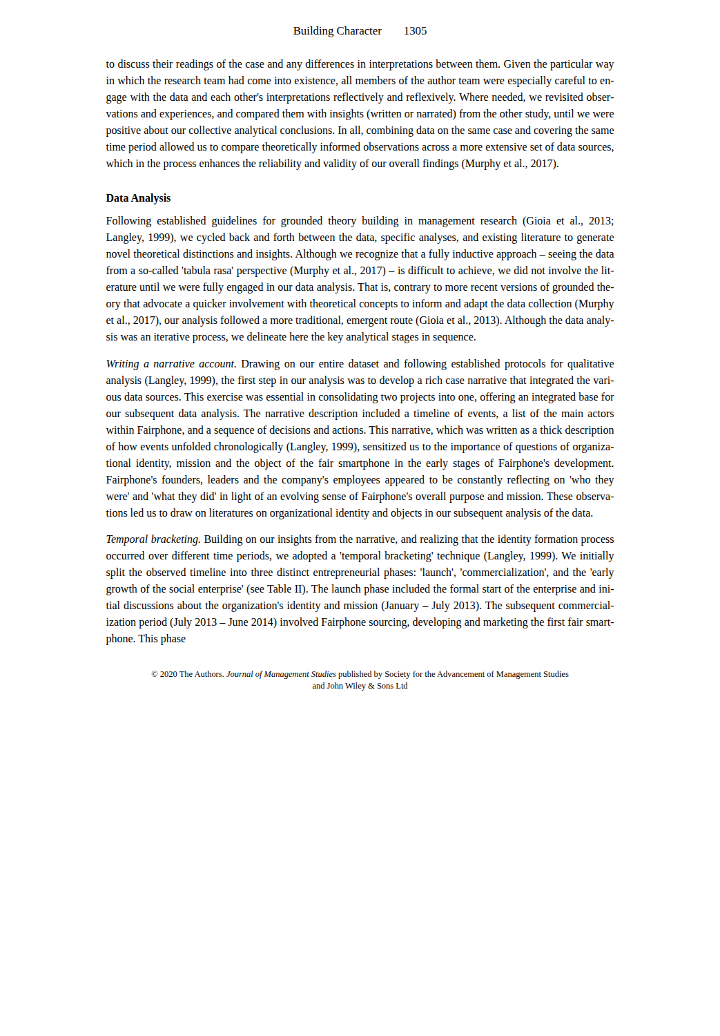Building Character 1305
to discuss their readings of the case and any differences in interpretations between them. Given the particular way in which the research team had come into existence, all members of the author team were especially careful to engage with the data and each other's interpretations reflectively and reflexively. Where needed, we revisited observations and experiences, and compared them with insights (written or narrated) from the other study, until we were positive about our collective analytical conclusions. In all, combining data on the same case and covering the same time period allowed us to compare theoretically informed observations across a more extensive set of data sources, which in the process enhances the reliability and validity of our overall findings (Murphy et al., 2017).
Data Analysis
Following established guidelines for grounded theory building in management research (Gioia et al., 2013; Langley, 1999), we cycled back and forth between the data, specific analyses, and existing literature to generate novel theoretical distinctions and insights. Although we recognize that a fully inductive approach – seeing the data from a so-called 'tabula rasa' perspective (Murphy et al., 2017) – is difficult to achieve, we did not involve the literature until we were fully engaged in our data analysis. That is, contrary to more recent versions of grounded theory that advocate a quicker involvement with theoretical concepts to inform and adapt the data collection (Murphy et al., 2017), our analysis followed a more traditional, emergent route (Gioia et al., 2013). Although the data analysis was an iterative process, we delineate here the key analytical stages in sequence.
Writing a narrative account. Drawing on our entire dataset and following established protocols for qualitative analysis (Langley, 1999), the first step in our analysis was to develop a rich case narrative that integrated the various data sources. This exercise was essential in consolidating two projects into one, offering an integrated base for our subsequent data analysis. The narrative description included a timeline of events, a list of the main actors within Fairphone, and a sequence of decisions and actions. This narrative, which was written as a thick description of how events unfolded chronologically (Langley, 1999), sensitized us to the importance of questions of organizational identity, mission and the object of the fair smartphone in the early stages of Fairphone's development. Fairphone's founders, leaders and the company's employees appeared to be constantly reflecting on 'who they were' and 'what they did' in light of an evolving sense of Fairphone's overall purpose and mission. These observations led us to draw on literatures on organizational identity and objects in our subsequent analysis of the data.
Temporal bracketing. Building on our insights from the narrative, and realizing that the identity formation process occurred over different time periods, we adopted a 'temporal bracketing' technique (Langley, 1999). We initially split the observed timeline into three distinct entrepreneurial phases: 'launch', 'commercialization', and the 'early growth of the social enterprise' (see Table II). The launch phase included the formal start of the enterprise and initial discussions about the organization's identity and mission (January – July 2013). The subsequent commercialization period (July 2013 – June 2014) involved Fairphone sourcing, developing and marketing the first fair smartphone. This phase
© 2020 The Authors. Journal of Management Studies published by Society for the Advancement of Management Studies
and John Wiley & Sons Ltd